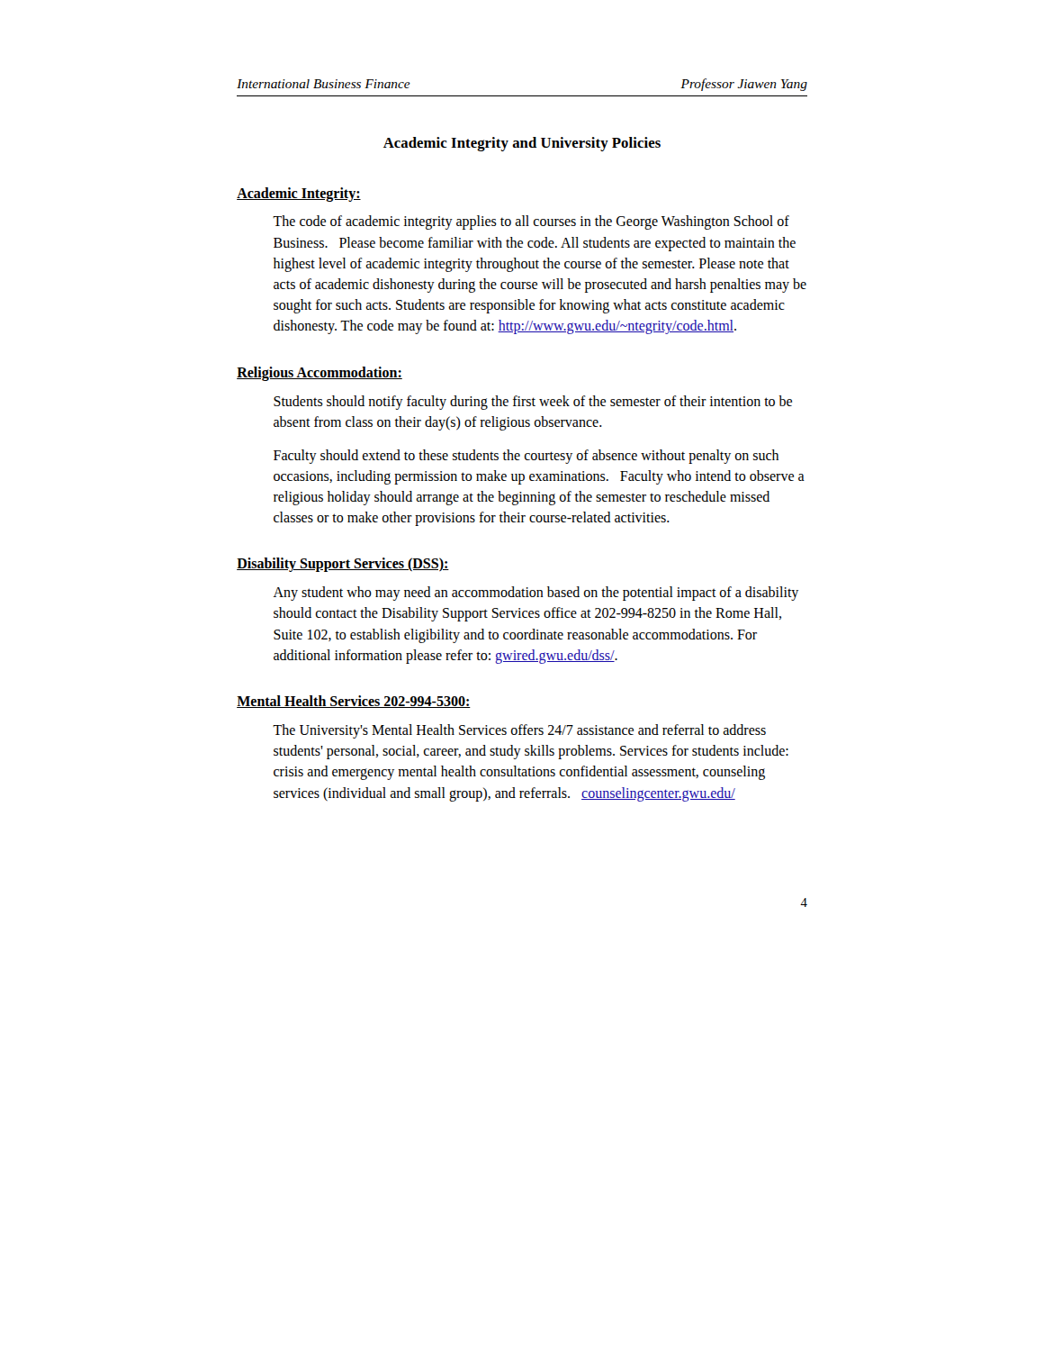International Business Finance Professor Jiawen Yang
Academic Integrity and University Policies
Academic Integrity:
The code of academic integrity applies to all courses in the George Washington School of Business. Please become familiar with the code. All students are expected to maintain the highest level of academic integrity throughout the course of the semester. Please note that acts of academic dishonesty during the course will be prosecuted and harsh penalties may be sought for such acts. Students are responsible for knowing what acts constitute academic dishonesty. The code may be found at: http://www.gwu.edu/~ntegrity/code.html.
Religious Accommodation:
Students should notify faculty during the first week of the semester of their intention to be absent from class on their day(s) of religious observance.
Faculty should extend to these students the courtesy of absence without penalty on such occasions, including permission to make up examinations. Faculty who intend to observe a religious holiday should arrange at the beginning of the semester to reschedule missed classes or to make other provisions for their course-related activities.
Disability Support Services (DSS):
Any student who may need an accommodation based on the potential impact of a disability should contact the Disability Support Services office at 202-994-8250 in the Rome Hall, Suite 102, to establish eligibility and to coordinate reasonable accommodations. For additional information please refer to: gwired.gwu.edu/dss/.
Mental Health Services 202-994-5300:
The University's Mental Health Services offers 24/7 assistance and referral to address students' personal, social, career, and study skills problems. Services for students include: crisis and emergency mental health consultations confidential assessment, counseling services (individual and small group), and referrals. counselingcenter.gwu.edu/
4